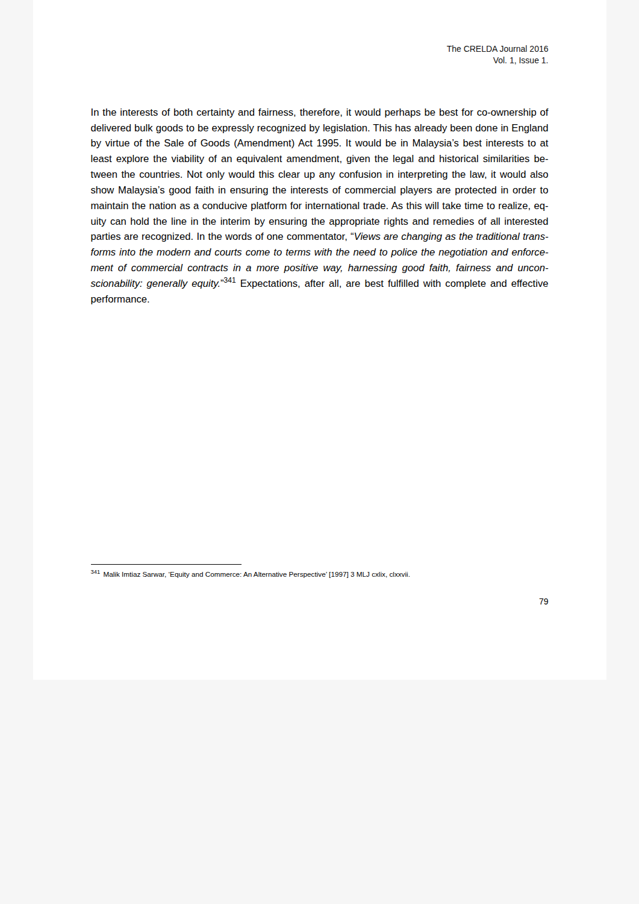The CRELDA Journal 2016 Vol. 1, Issue 1.
In the interests of both certainty and fairness, therefore, it would perhaps be best for co-ownership of delivered bulk goods to be expressly recognized by legislation. This has already been done in England by virtue of the Sale of Goods (Amendment) Act 1995. It would be in Malaysia’s best interests to at least explore the viability of an equivalent amendment, given the legal and historical similarities between the countries. Not only would this clear up any confusion in interpreting the law, it would also show Malaysia’s good faith in ensuring the interests of commercial players are protected in order to maintain the nation as a conducive platform for international trade. As this will take time to realize, equity can hold the line in the interim by ensuring the appropriate rights and remedies of all interested parties are recognized. In the words of one commentator, “Views are changing as the traditional transforms into the modern and courts come to terms with the need to police the negotiation and enforcement of commercial contracts in a more positive way, harnessing good faith, fairness and unconscionability: generally equity.”341 Expectations, after all, are best fulfilled with complete and effective performance.
341 Malik Imtiaz Sarwar, ‘Equity and Commerce: An Alternative Perspective’ [1997] 3 MLJ cxlix, clxxvii.
79